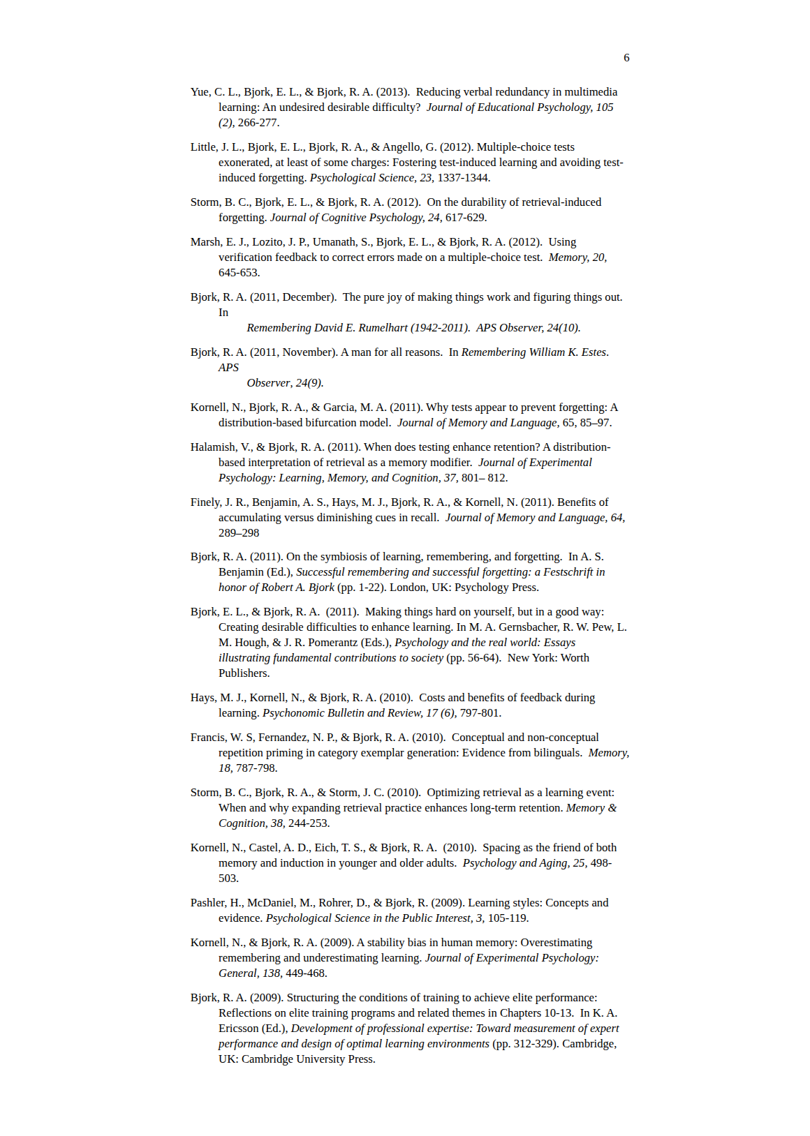6
Yue, C. L., Bjork, E. L., & Bjork, R. A. (2013). Reducing verbal redundancy in multimedia learning: An undesired desirable difficulty? Journal of Educational Psychology, 105 (2), 266-277.
Little, J. L., Bjork, E. L., Bjork, R. A., & Angello, G. (2012). Multiple-choice tests exonerated, at least of some charges: Fostering test-induced learning and avoiding test-induced forgetting. Psychological Science, 23, 1337-1344.
Storm, B. C., Bjork, E. L., & Bjork, R. A. (2012). On the durability of retrieval-induced forgetting. Journal of Cognitive Psychology, 24, 617-629.
Marsh, E. J., Lozito, J. P., Umanath, S., Bjork, E. L., & Bjork, R. A. (2012). Using verification feedback to correct errors made on a multiple-choice test. Memory, 20, 645-653.
Bjork, R. A. (2011, December). The pure joy of making things work and figuring things out. In Remembering David E. Rumelhart (1942-2011). APS Observer, 24(10).
Bjork, R. A. (2011, November). A man for all reasons. In Remembering William K. Estes. APS Observer, 24(9).
Kornell, N., Bjork, R. A., & Garcia, M. A. (2011). Why tests appear to prevent forgetting: A distribution-based bifurcation model. Journal of Memory and Language, 65, 85–97.
Halamish, V., & Bjork, R. A. (2011). When does testing enhance retention? A distribution-based interpretation of retrieval as a memory modifier. Journal of Experimental Psychology: Learning, Memory, and Cognition, 37, 801– 812.
Finely, J. R., Benjamin, A. S., Hays, M. J., Bjork, R. A., & Kornell, N. (2011). Benefits of accumulating versus diminishing cues in recall. Journal of Memory and Language, 64, 289–298
Bjork, R. A. (2011). On the symbiosis of learning, remembering, and forgetting. In A. S. Benjamin (Ed.), Successful remembering and successful forgetting: a Festschrift in honor of Robert A. Bjork (pp. 1-22). London, UK: Psychology Press.
Bjork, E. L., & Bjork, R. A. (2011). Making things hard on yourself, but in a good way: Creating desirable difficulties to enhance learning. In M. A. Gernsbacher, R. W. Pew, L. M. Hough, & J. R. Pomerantz (Eds.), Psychology and the real world: Essays illustrating fundamental contributions to society (pp. 56-64). New York: Worth Publishers.
Hays, M. J., Kornell, N., & Bjork, R. A. (2010). Costs and benefits of feedback during learning. Psychonomic Bulletin and Review, 17 (6), 797-801.
Francis, W. S, Fernandez, N. P., & Bjork, R. A. (2010). Conceptual and non-conceptual repetition priming in category exemplar generation: Evidence from bilinguals. Memory, 18, 787-798.
Storm, B. C., Bjork, R. A., & Storm, J. C. (2010). Optimizing retrieval as a learning event: When and why expanding retrieval practice enhances long-term retention. Memory & Cognition, 38, 244-253.
Kornell, N., Castel, A. D., Eich, T. S., & Bjork, R. A. (2010). Spacing as the friend of both memory and induction in younger and older adults. Psychology and Aging, 25, 498-503.
Pashler, H., McDaniel, M., Rohrer, D., & Bjork, R. (2009). Learning styles: Concepts and evidence. Psychological Science in the Public Interest, 3, 105-119.
Kornell, N., & Bjork, R. A. (2009). A stability bias in human memory: Overestimating remembering and underestimating learning. Journal of Experimental Psychology: General, 138, 449-468.
Bjork, R. A. (2009). Structuring the conditions of training to achieve elite performance: Reflections on elite training programs and related themes in Chapters 10-13. In K. A. Ericsson (Ed.), Development of professional expertise: Toward measurement of expert performance and design of optimal learning environments (pp. 312-329). Cambridge, UK: Cambridge University Press.